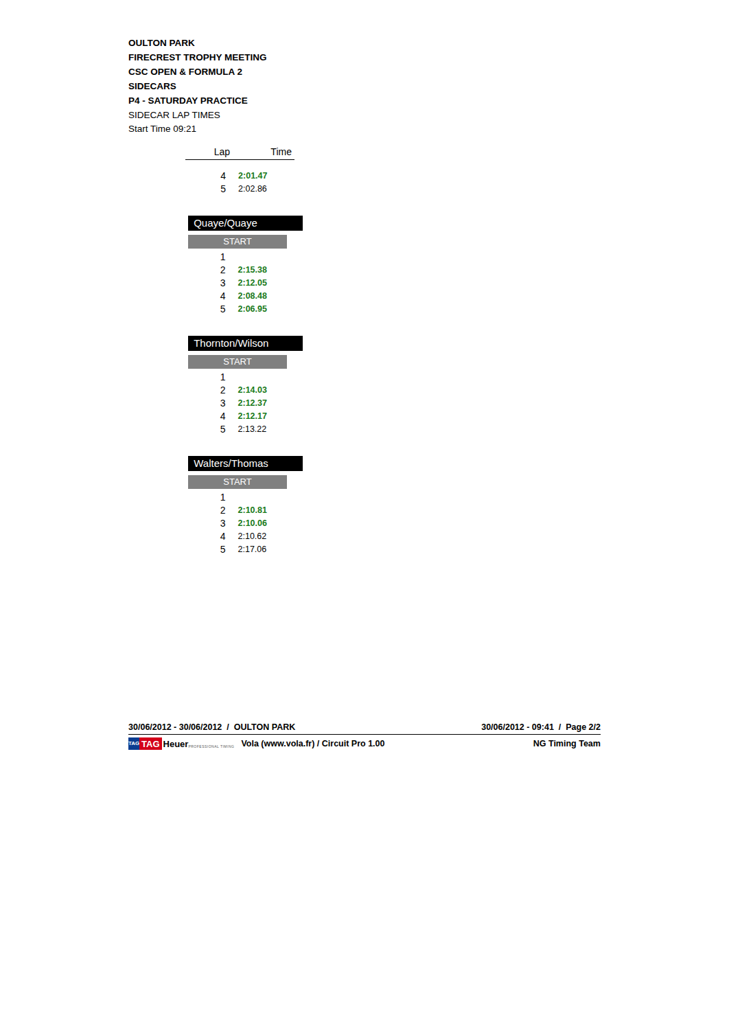OULTON PARK
FIRECREST TROPHY MEETING
CSC OPEN & FORMULA 2
SIDECARS
P4 - SATURDAY PRACTICE
SIDECAR LAP TIMES
Start Time 09:21
| Lap | Time |
| --- | --- |
| 4 | 2:01.47 |
| 5 | 2:02.86 |
Quaye/Quaye
START
| 1 | |
| 2 | 2:15.38 |
| 3 | 2:12.05 |
| 4 | 2:08.48 |
| 5 | 2:06.95 |
Thornton/Wilson
START
| 1 | |
| 2 | 2:14.03 |
| 3 | 2:12.37 |
| 4 | 2:12.17 |
| 5 | 2:13.22 |
Walters/Thomas
START
| 1 | |
| 2 | 2:10.81 |
| 3 | 2:10.06 |
| 4 | 2:10.62 |
| 5 | 2:17.06 |
30/06/2012 - 30/06/2012 / OULTON PARK
30/06/2012 - 09:41 / Page 2/2
TAG TAG HeuerPROFESSIONAL TIMING Vola (www.vola.fr) / Circuit Pro 1.00
NG Timing Team